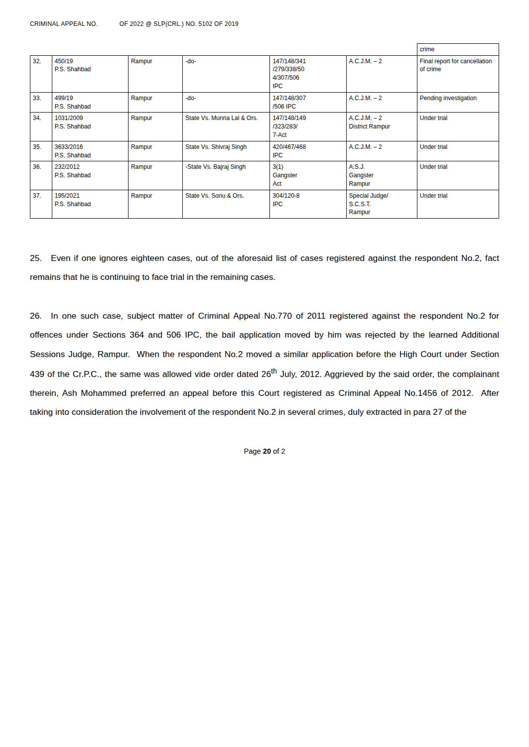CRIMINAL APPEAL NO. OF 2022 @ SLP(CRL.) NO. 5102 OF 2019
| | | | | | | crime |
| 32. | 450/19 P.S. Shahbad | Rampur | -do- | 147/148/341 /279/338/50 4/307/506 IPC | A.C.J.M. – 2 | Final report for cancellation of crime |
| 33. | 499/19 P.S. Shahbad | Rampur | -do- | 147/148/307 /506 IPC | A.C.J.M. – 2 | Pending investigation |
| 34. | 1031/2009 P.S. Shahbad | Rampur | State Vs. Munna Lal & Ors. | 147/148/149 /323/283/ 7-Act | A.C.J.M. – 2 District Rampur | Under trial |
| 35. | 3633/2016 P.S. Shahbad | Rampur | State Vs. Shivraj Singh | 420/467/468 IPC | A.C.J.M. – 2 | Under trial |
| 36. | 232/2012 P.S. Shahbad | Rampur | -State Vs. Bajraj Singh | 3(1) Gangster Act | A.S.J. Gangster Rampur | Under trial |
| 37. | 195/2021 P.S. Shahbad | Rampur | State Vs. Sonu & Ors. | 304/120-8 IPC | Special Judge/ S.C.S.T. Rampur | Under trial |
25. Even if one ignores eighteen cases, out of the aforesaid list of cases registered against the respondent No.2, fact remains that he is continuing to face trial in the remaining cases.
26. In one such case, subject matter of Criminal Appeal No.770 of 2011 registered against the respondent No.2 for offences under Sections 364 and 506 IPC, the bail application moved by him was rejected by the learned Additional Sessions Judge, Rampur. When the respondent No.2 moved a similar application before the High Court under Section 439 of the Cr.P.C., the same was allowed vide order dated 26th July, 2012. Aggrieved by the said order, the complainant therein, Ash Mohammed preferred an appeal before this Court registered as Criminal Appeal No.1456 of 2012. After taking into consideration the involvement of the respondent No.2 in several crimes, duly extracted in para 27 of the
Page 20 of 2